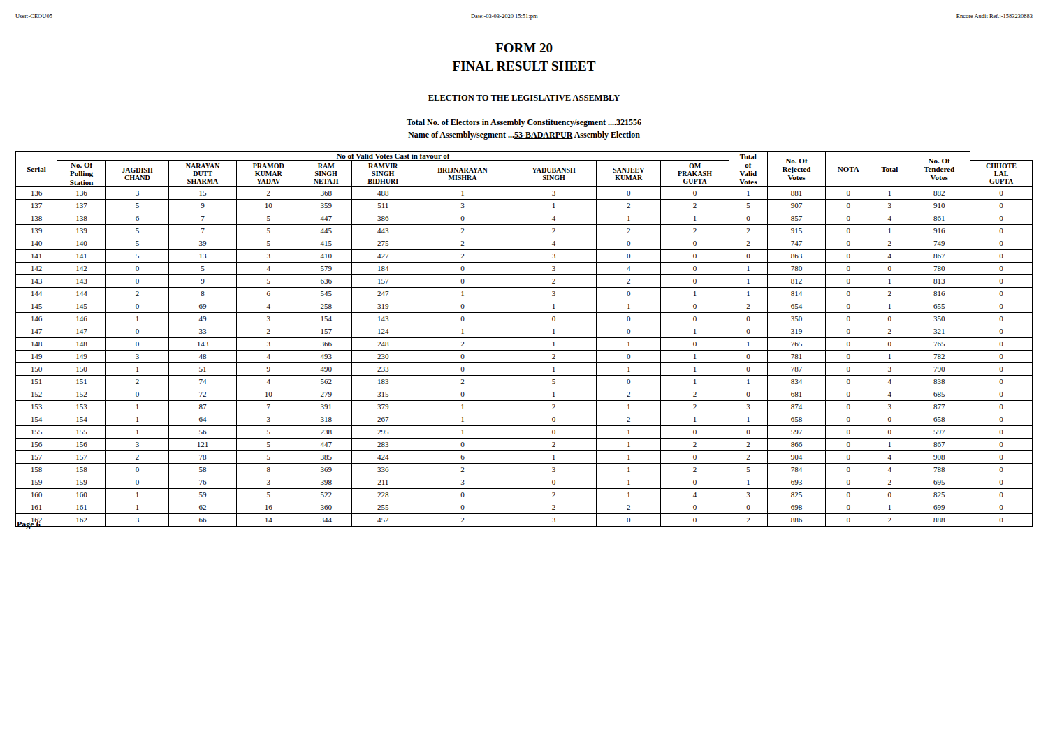User:-CEOU05 Date:-03-03-2020 15:51:pm Encore Audit Ref.:-1583230883
FORM 20
FINAL RESULT SHEET
ELECTION TO THE LEGISLATIVE ASSEMBLY
Total No. of Electors in Assembly Constituency/segment ....321556
Name of Assembly/segment ...53-BADARPUR Assembly Election
| Serial | No of Valid Votes Cast in favour of | Total of Valid Votes | No. Of Rejected Votes | NOTA | Total | No. Of Tendered Votes |
| --- | --- | --- | --- | --- | --- | --- |
| No. Of Polling Station | JAGDISH CHAND | NARAYAN DUTT SHARMA | PRAMOD KUMAR YADAV | RAM SINGH NETAJI | RAMVIR SINGH BIDHURI | BRIJNARAYAN MISHRA | YADUBANSH SINGH | SANJEEV KUMAR | OM PRAKASH GUPTA | CHHOTE LAL GUPTA |
| 136 | 136 | 3 | 15 | 2 | 368 | 488 | 1 | 3 | 0 | 0 | 1 | 881 | 0 | 1 | 882 | 0 |
| 137 | 137 | 5 | 9 | 10 | 359 | 511 | 3 | 1 | 2 | 2 | 5 | 907 | 0 | 3 | 910 | 0 |
| 138 | 138 | 6 | 7 | 5 | 447 | 386 | 0 | 4 | 1 | 1 | 0 | 857 | 0 | 4 | 861 | 0 |
| 139 | 139 | 5 | 7 | 5 | 445 | 443 | 2 | 2 | 2 | 2 | 2 | 915 | 0 | 1 | 916 | 0 |
| 140 | 140 | 5 | 39 | 5 | 415 | 275 | 2 | 4 | 0 | 0 | 2 | 747 | 0 | 2 | 749 | 0 |
| 141 | 141 | 5 | 13 | 3 | 410 | 427 | 2 | 3 | 0 | 0 | 0 | 863 | 0 | 4 | 867 | 0 |
| 142 | 142 | 0 | 5 | 4 | 579 | 184 | 0 | 3 | 4 | 0 | 1 | 780 | 0 | 0 | 780 | 0 |
| 143 | 143 | 0 | 9 | 5 | 636 | 157 | 0 | 2 | 2 | 0 | 1 | 812 | 0 | 1 | 813 | 0 |
| 144 | 144 | 2 | 8 | 6 | 545 | 247 | 1 | 3 | 0 | 1 | 1 | 814 | 0 | 2 | 816 | 0 |
| 145 | 145 | 0 | 69 | 4 | 258 | 319 | 0 | 1 | 1 | 0 | 2 | 654 | 0 | 1 | 655 | 0 |
| 146 | 146 | 1 | 49 | 3 | 154 | 143 | 0 | 0 | 0 | 0 | 0 | 350 | 0 | 0 | 350 | 0 |
| 147 | 147 | 0 | 33 | 2 | 157 | 124 | 1 | 1 | 0 | 1 | 0 | 319 | 0 | 2 | 321 | 0 |
| 148 | 148 | 0 | 143 | 3 | 366 | 248 | 2 | 1 | 1 | 0 | 1 | 765 | 0 | 0 | 765 | 0 |
| 149 | 149 | 3 | 48 | 4 | 493 | 230 | 0 | 2 | 0 | 1 | 0 | 781 | 0 | 1 | 782 | 0 |
| 150 | 150 | 1 | 51 | 9 | 490 | 233 | 0 | 1 | 1 | 1 | 0 | 787 | 0 | 3 | 790 | 0 |
| 151 | 151 | 2 | 74 | 4 | 562 | 183 | 2 | 5 | 0 | 1 | 1 | 834 | 0 | 4 | 838 | 0 |
| 152 | 152 | 0 | 72 | 10 | 279 | 315 | 0 | 1 | 2 | 2 | 0 | 681 | 0 | 4 | 685 | 0 |
| 153 | 153 | 1 | 87 | 7 | 391 | 379 | 1 | 2 | 1 | 2 | 3 | 874 | 0 | 3 | 877 | 0 |
| 154 | 154 | 1 | 64 | 3 | 318 | 267 | 1 | 0 | 2 | 1 | 1 | 658 | 0 | 0 | 658 | 0 |
| 155 | 155 | 1 | 56 | 5 | 238 | 295 | 1 | 0 | 1 | 0 | 0 | 597 | 0 | 0 | 597 | 0 |
| 156 | 156 | 3 | 121 | 5 | 447 | 283 | 0 | 2 | 1 | 2 | 2 | 866 | 0 | 1 | 867 | 0 |
| 157 | 157 | 2 | 78 | 5 | 385 | 424 | 6 | 1 | 1 | 0 | 2 | 904 | 0 | 4 | 908 | 0 |
| 158 | 158 | 0 | 58 | 8 | 369 | 336 | 2 | 3 | 1 | 2 | 5 | 784 | 0 | 4 | 788 | 0 |
| 159 | 159 | 0 | 76 | 3 | 398 | 211 | 3 | 0 | 1 | 0 | 1 | 693 | 0 | 2 | 695 | 0 |
| 160 | 160 | 1 | 59 | 5 | 522 | 228 | 0 | 2 | 1 | 4 | 3 | 825 | 0 | 0 | 825 | 0 |
| 161 | 161 | 1 | 62 | 16 | 360 | 255 | 0 | 2 | 2 | 0 | 0 | 698 | 0 | 1 | 699 | 0 |
| 162 | 162 | 3 | 66 | 14 | 344 | 452 | 2 | 3 | 0 | 0 | 2 | 886 | 0 | 2 | 888 | 0 |
Page 6